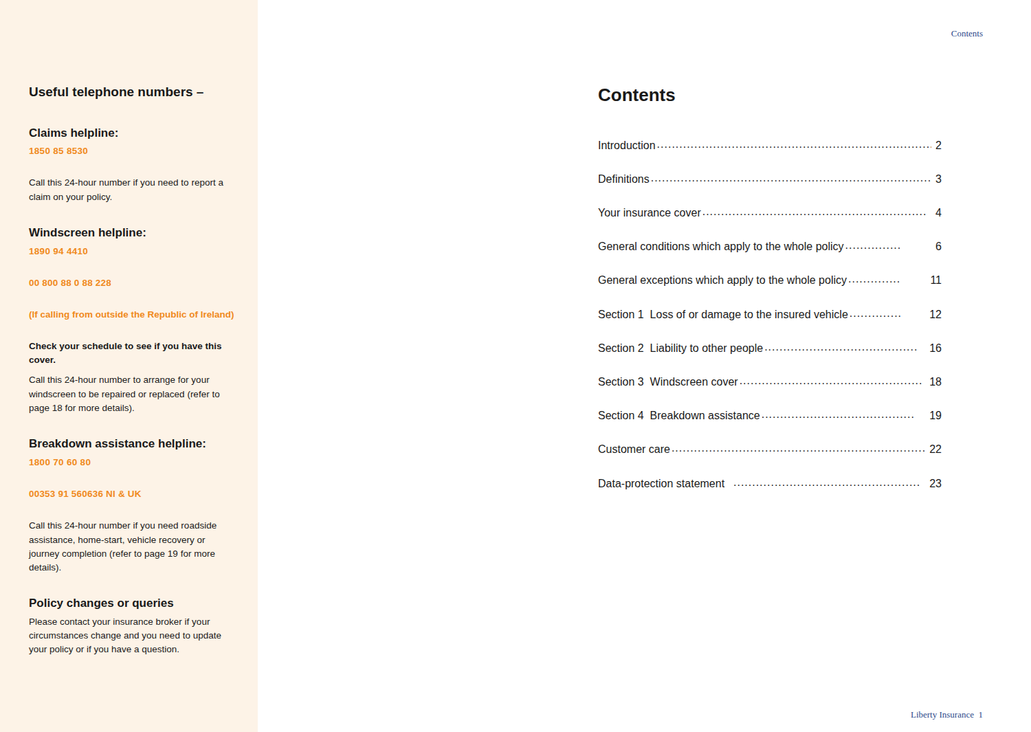Contents
Useful telephone numbers –
Claims helpline:
1850 85 8530
Call this 24-hour number if you need to report a claim on your policy.
Windscreen helpline:
1890 94 4410
00 800 88 0 88 228
(If calling from outside the Republic of Ireland)
Check your schedule to see if you have this cover.
Call this 24-hour number to arrange for your windscreen to be repaired or replaced (refer to page 18 for more details).
Breakdown assistance helpline:
1800 70 60 80
00353 91 560636 NI & UK
Call this 24-hour number if you need roadside assistance, home-start, vehicle recovery or journey completion (refer to page 19 for more details).
Policy changes or queries
Please contact your insurance broker if your circumstances change and you need to update your policy or if you have a question.
Contents
Introduction.......................................................................... 2
Definitions............................................................................ 3
Your insurance cover............................................................ 4
General conditions which apply to the whole policy............... 6
General exceptions which apply to the whole policy.............. 11
Section 1 Loss of or damage to the insured vehicle.............. 12
Section 2 Liability to other people......................................... 16
Section 3 Windscreen cover................................................. 18
Section 4 Breakdown assistance......................................... 19
Customer care..................................................................... 22
Data-protection statement .................................................. 23
Liberty Insurance 1